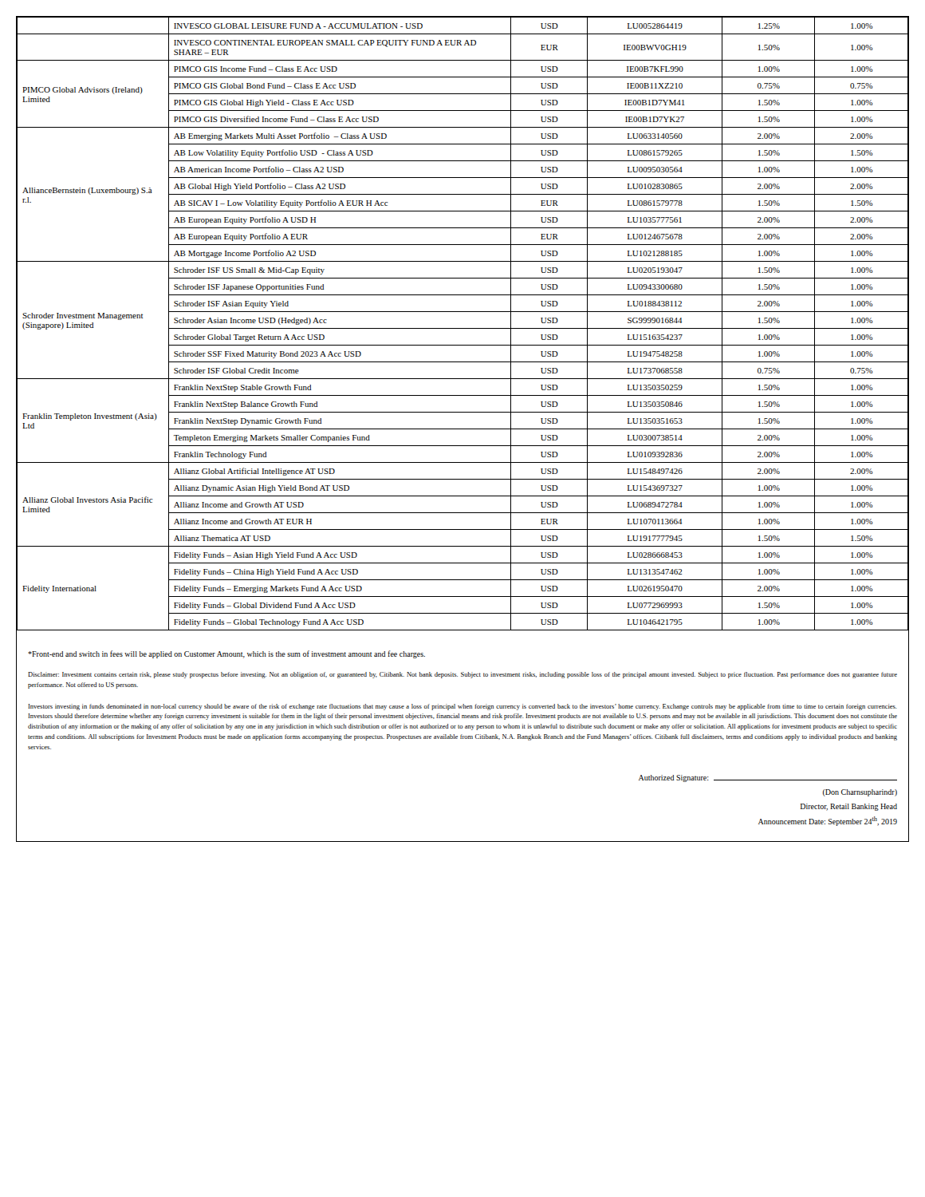| | INVESCO GLOBAL LEISURE FUND A - ACCUMULATION - USD | USD | LU0052864419 | 1.25% | 1.00% |
| | INVESCO CONTINENTAL EUROPEAN SMALL CAP EQUITY FUND A EUR AD SHARE – EUR | EUR | IE00BWV0GH19 | 1.50% | 1.00% |
| PIMCO Global Advisors (Ireland) Limited | PIMCO GIS Income Fund – Class E Acc USD | USD | IE00B7KFL990 | 1.00% | 1.00% |
| PIMCO GIS Global Bond Fund – Class E Acc USD | USD | IE00B11XZ210 | 0.75% | 0.75% |
| PIMCO GIS Global High Yield - Class E Acc USD | USD | IE00B1D7YM41 | 1.50% | 1.00% |
| PIMCO GIS Diversified Income Fund – Class E Acc USD | USD | IE00B1D7YK27 | 1.50% | 1.00% |
| AllianceBernstein (Luxembourg) S.à r.l. | AB Emerging Markets Multi Asset Portfolio – Class A USD | USD | LU0633140560 | 2.00% | 2.00% |
| AB Low Volatility Equity Portfolio USD - Class A USD | USD | LU0861579265 | 1.50% | 1.50% |
| AB American Income Portfolio – Class A2 USD | USD | LU0095030564 | 1.00% | 1.00% |
| AB Global High Yield Portfolio – Class A2 USD | USD | LU0102830865 | 2.00% | 2.00% |
| AB SICAV I – Low Volatility Equity Portfolio A EUR H Acc | EUR | LU0861579778 | 1.50% | 1.50% |
| AB European Equity Portfolio A USD H | USD | LU1035777561 | 2.00% | 2.00% |
| AB European Equity Portfolio A EUR | EUR | LU0124675678 | 2.00% | 2.00% |
| AB Mortgage Income Portfolio A2 USD | USD | LU1021288185 | 1.00% | 1.00% |
| Schroder Investment Management (Singapore) Limited | Schroder ISF US Small & Mid-Cap Equity | USD | LU0205193047 | 1.50% | 1.00% |
| Schroder ISF Japanese Opportunities Fund | USD | LU0943300680 | 1.50% | 1.00% |
| Schroder ISF Asian Equity Yield | USD | LU0188438112 | 2.00% | 1.00% |
| Schroder Asian Income USD (Hedged) Acc | USD | SG9999016844 | 1.50% | 1.00% |
| Schroder Global Target Return A Acc USD | USD | LU1516354237 | 1.00% | 1.00% |
| Schroder SSF Fixed Maturity Bond 2023 A Acc USD | USD | LU1947548258 | 1.00% | 1.00% |
| Schroder ISF Global Credit Income | USD | LU1737068558 | 0.75% | 0.75% |
| Franklin Templeton Investment (Asia) Ltd | Franklin NextStep Stable Growth Fund | USD | LU1350350259 | 1.50% | 1.00% |
| Franklin NextStep Balance Growth Fund | USD | LU1350350846 | 1.50% | 1.00% |
| Franklin NextStep Dynamic Growth Fund | USD | LU1350351653 | 1.50% | 1.00% |
| Templeton Emerging Markets Smaller Companies Fund | USD | LU0300738514 | 2.00% | 1.00% |
| Franklin Technology Fund | USD | LU0109392836 | 2.00% | 1.00% |
| Allianz Global Investors Asia Pacific Limited | Allianz Global Artificial Intelligence AT USD | USD | LU1548497426 | 2.00% | 2.00% |
| Allianz Dynamic Asian High Yield Bond AT USD | USD | LU1543697327 | 1.00% | 1.00% |
| Allianz Income and Growth AT USD | USD | LU0689472784 | 1.00% | 1.00% |
| Allianz Income and Growth AT EUR H | EUR | LU1070113664 | 1.00% | 1.00% |
| Allianz Thematica AT USD | USD | LU1917777945 | 1.50% | 1.50% |
| Fidelity International | Fidelity Funds – Asian High Yield Fund A Acc USD | USD | LU0286668453 | 1.00% | 1.00% |
| Fidelity Funds – China High Yield Fund A Acc USD | USD | LU1313547462 | 1.00% | 1.00% |
| Fidelity Funds – Emerging Markets Fund A Acc USD | USD | LU0261950470 | 2.00% | 1.00% |
| Fidelity Funds – Global Dividend Fund A Acc USD | USD | LU0772969993 | 1.50% | 1.00% |
| Fidelity Funds – Global Technology Fund A Acc USD | USD | LU1046421795 | 1.00% | 1.00% |
*Front-end and switch in fees will be applied on Customer Amount, which is the sum of investment amount and fee charges.
Disclaimer: Investment contains certain risk, please study prospectus before investing. Not an obligation of, or guaranteed by, Citibank. Not bank deposits. Subject to investment risks, including possible loss of the principal amount invested. Subject to price fluctuation. Past performance does not guarantee future performance. Not offered to US persons.
Investors investing in funds denominated in non-local currency should be aware of the risk of exchange rate fluctuations that may cause a loss of principal when foreign currency is converted back to the investors’ home currency. Exchange controls may be applicable from time to time to certain foreign currencies. Investors should therefore determine whether any foreign currency investment is suitable for them in the light of their personal investment objectives, financial means and risk profile. Investment products are not available to U.S. persons and may not be available in all jurisdictions. This document does not constitute the distribution of any information or the making of any offer of solicitation by any one in any jurisdiction in which such distribution or offer is not authorized or to any person to whom it is unlawful to distribute such document or make any offer or solicitation. All applications for investment products are subject to specific terms and conditions. All subscriptions for Investment Products must be made on application forms accompanying the prospectus. Prospectuses are available from Citibank, N.A. Bangkok Branch and the Fund Managers’ offices. Citibank full disclaimers, terms and conditions apply to individual products and banking services.
Authorized Signature:
(Don Charnsupharindr)
Director, Retail Banking Head
Announcement Date: September 24th, 2019